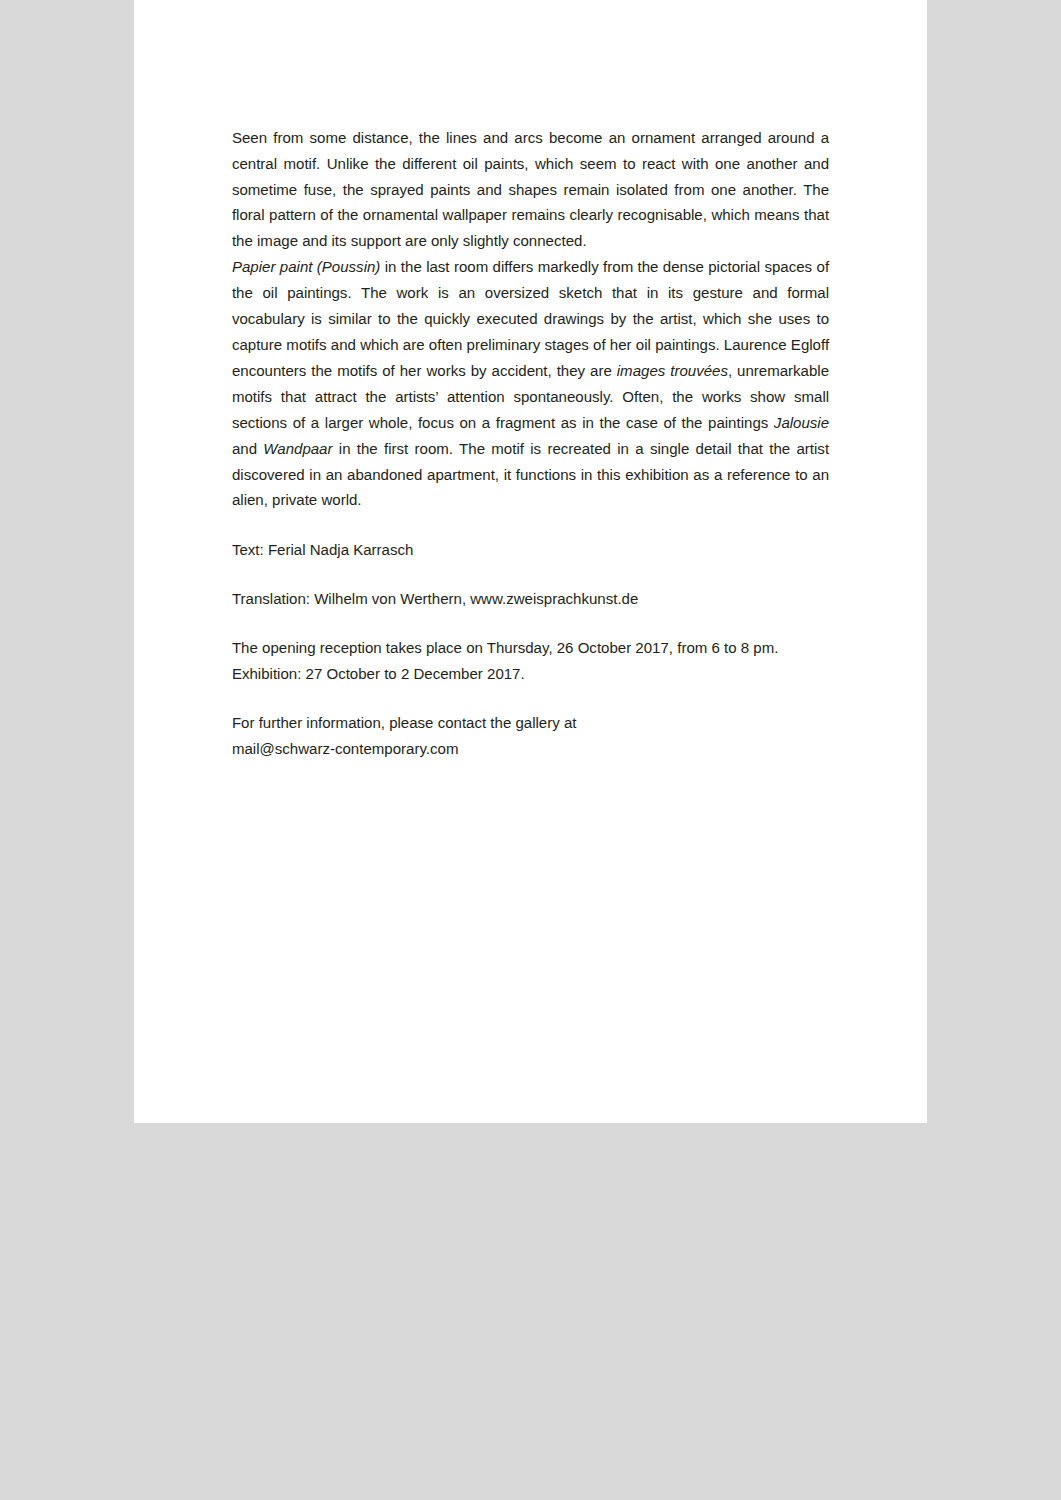Seen from some distance, the lines and arcs become an ornament arranged around a central motif. Unlike the different oil paints, which seem to react with one another and sometime fuse, the sprayed paints and shapes remain isolated from one another. The floral pattern of the ornamental wallpaper remains clearly recognisable, which means that the image and its support are only slightly connected.
Papier paint (Poussin) in the last room differs markedly from the dense pictorial spaces of the oil paintings. The work is an oversized sketch that in its gesture and formal vocabulary is similar to the quickly executed drawings by the artist, which she uses to capture motifs and which are often preliminary stages of her oil paintings. Laurence Egloff encounters the motifs of her works by accident, they are images trouvées, unremarkable motifs that attract the artists’ attention spontaneously. Often, the works show small sections of a larger whole, focus on a fragment as in the case of the paintings Jalousie and Wandpaar in the first room. The motif is recreated in a single detail that the artist discovered in an abandoned apartment, it functions in this exhibition as a reference to an alien, private world.
Text: Ferial Nadja Karrasch
Translation: Wilhelm von Werthern, www.zweisprachkunst.de
The opening reception takes place on Thursday, 26 October 2017, from 6 to 8 pm.
Exhibition: 27 October to 2 December 2017.
For further information, please contact the gallery at
mail@schwarz-contemporary.com